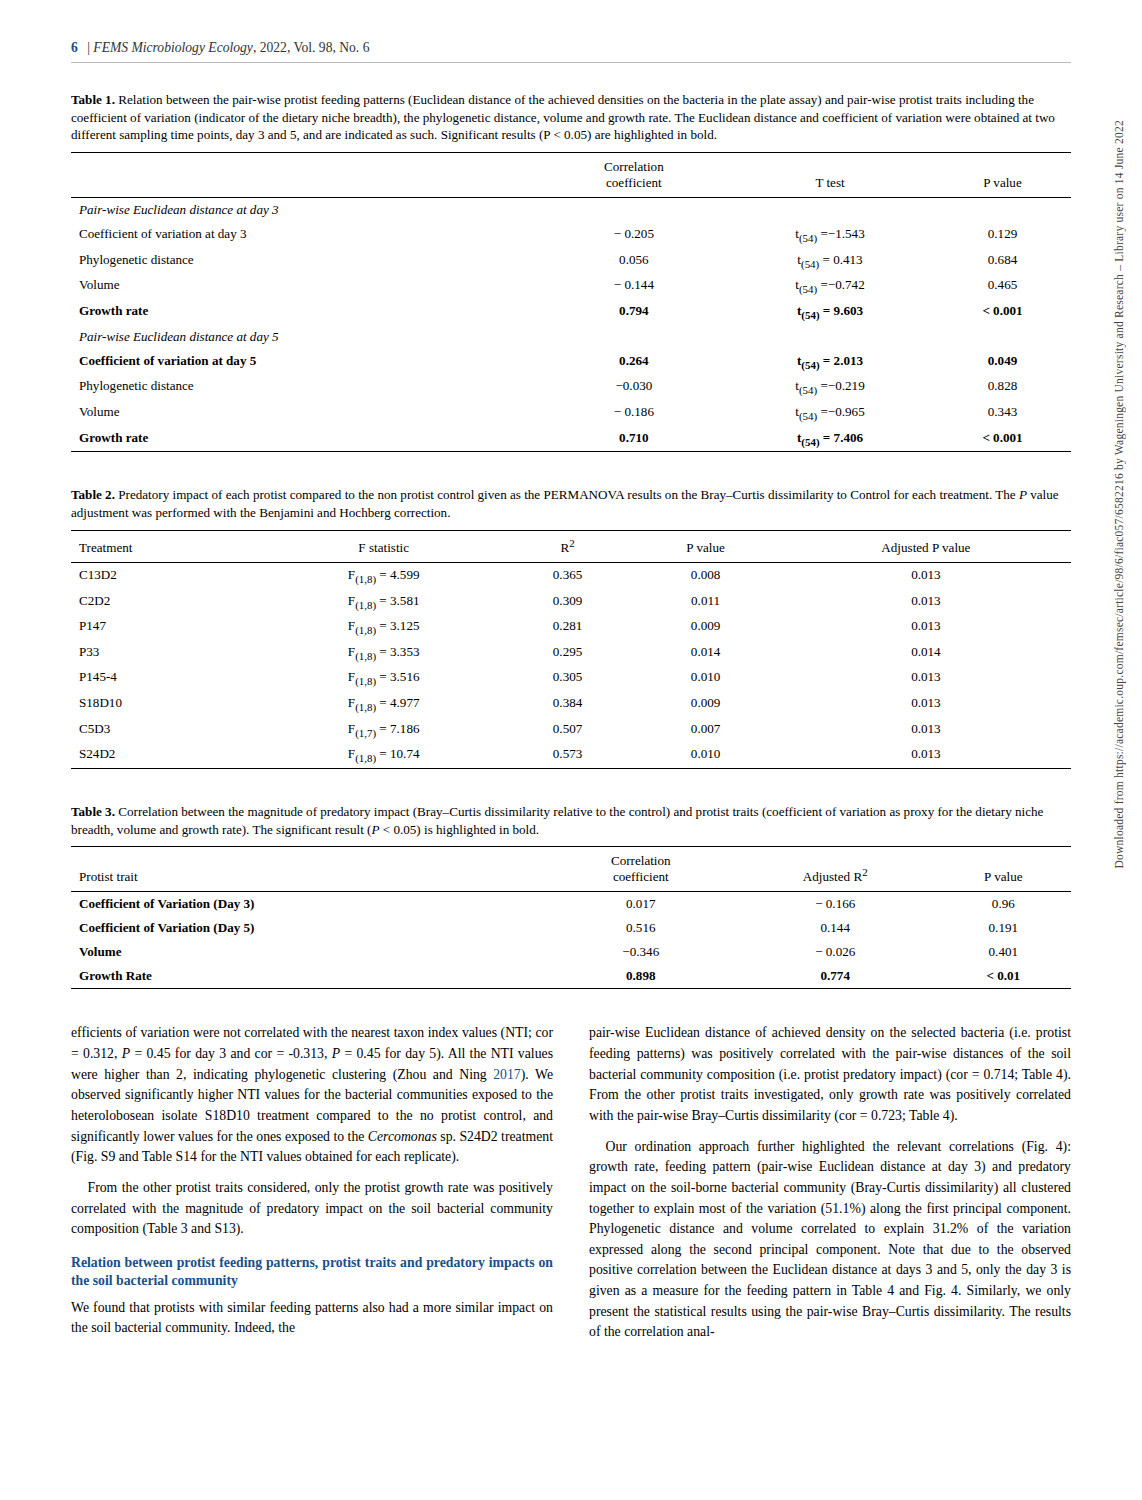6 | FEMS Microbiology Ecology, 2022, Vol. 98, No. 6
Downloaded from https://academic.oup.com/femsec/article/98/6/fiac057/6582216 by Wageningen University and Research – Library user on 14 June 2022
Table 1. Relation between the pair-wise protist feeding patterns (Euclidean distance of the achieved densities on the bacteria in the plate assay) and pair-wise protist traits including the coefficient of variation (indicator of the dietary niche breadth), the phylogenetic distance, volume and growth rate. The Euclidean distance and coefficient of variation were obtained at two different sampling time points, day 3 and 5, and are indicated as such. Significant results (P < 0.05) are highlighted in bold.
| | Correlation coefficient | T test | P value |
| --- | --- | --- | --- |
| Pair-wise Euclidean distance at day 3 |
| Coefficient of variation at day 3 | − 0.205 | t (54) =−1.543 | 0.129 |
| Phylogenetic distance | 0.056 | t (54) = 0.413 | 0.684 |
| Volume | − 0.144 | t (54) =−0.742 | 0.465 |
| Growth rate | 0.794 | t (54) = 9.603 | < 0.001 |
| Pair-wise Euclidean distance at day 5 |
| Coefficient of variation at day 5 | 0.264 | t (54) = 2.013 | 0.049 |
| Phylogenetic distance | −0.030 | t (54) =−0.219 | 0.828 |
| Volume | − 0.186 | t (54) =−0.965 | 0.343 |
| Growth rate | 0.710 | t (54) = 7.406 | < 0.001 |
Table 2. Predatory impact of each protist compared to the non protist control given as the PERMANOVA results on the Bray–Curtis dissimilarity to Control for each treatment. The P value adjustment was performed with the Benjamini and Hochberg correction.
| Treatment | F statistic | R 2 | P value | Adjusted P value |
| --- | --- | --- | --- | --- |
| C13D2 | F (1,8) = 4.599 | 0.365 | 0.008 | 0.013 |
| C2D2 | F (1,8) = 3.581 | 0.309 | 0.011 | 0.013 |
| P147 | F (1,8) = 3.125 | 0.281 | 0.009 | 0.013 |
| P33 | F (1,8) = 3.353 | 0.295 | 0.014 | 0.014 |
| P145-4 | F (1,8) = 3.516 | 0.305 | 0.010 | 0.013 |
| S18D10 | F (1,8) = 4.977 | 0.384 | 0.009 | 0.013 |
| C5D3 | F (1,7) = 7.186 | 0.507 | 0.007 | 0.013 |
| S24D2 | F (1,8) = 10.74 | 0.573 | 0.010 | 0.013 |
Table 3. Correlation between the magnitude of predatory impact (Bray–Curtis dissimilarity relative to the control) and protist traits (coefficient of variation as proxy for the dietary niche breadth, volume and growth rate). The significant result ( P < 0.05) is highlighted in bold.
| Protist trait | Correlation coefficient | Adjusted R 2 | P value |
| --- | --- | --- | --- |
| Coefficient of Variation (Day 3) | 0.017 | − 0.166 | 0.96 |
| Coefficient of Variation (Day 5) | 0.516 | 0.144 | 0.191 |
| Volume | −0.346 | − 0.026 | 0.401 |
| Growth Rate | 0.898 | 0.774 | < 0.01 |
efficients of variation were not correlated with the nearest taxon index values (NTI; cor = 0.312, P = 0.45 for day 3 and cor = -0.313, P = 0.45 for day 5). All the NTI values were higher than 2, indicating phylogenetic clustering (Zhou and Ning 2017). We observed significantly higher NTI values for the bacterial communities exposed to the heterolobosean isolate S18D10 treatment compared to the no protist control, and significantly lower values for the ones exposed to the Cercomonas sp. S24D2 treatment (Fig. S9 and Table S14 for the NTI values obtained for each replicate).
From the other protist traits considered, only the protist growth rate was positively correlated with the magnitude of predatory impact on the soil bacterial community composition (Table 3 and S13).
Relation between protist feeding patterns, protist traits and predatory impacts on the soil bacterial community
We found that protists with similar feeding patterns also had a more similar impact on the soil bacterial community. Indeed, the
pair-wise Euclidean distance of achieved density on the selected bacteria (i.e. protist feeding patterns) was positively correlated with the pair-wise distances of the soil bacterial community composition (i.e. protist predatory impact) (cor = 0.714; Table 4). From the other protist traits investigated, only growth rate was positively correlated with the pair-wise Bray–Curtis dissimilarity (cor = 0.723; Table 4).
Our ordination approach further highlighted the relevant correlations (Fig. 4): growth rate, feeding pattern (pair-wise Euclidean distance at day 3) and predatory impact on the soil-borne bacterial community (Bray-Curtis dissimilarity) all clustered together to explain most of the variation (51.1%) along the first principal component. Phylogenetic distance and volume correlated to explain 31.2% of the variation expressed along the second principal component. Note that due to the observed positive correlation between the Euclidean distance at days 3 and 5, only the day 3 is given as a measure for the feeding pattern in Table 4 and Fig. 4. Similarly, we only present the statistical results using the pair-wise Bray–Curtis dissimilarity. The results of the correlation anal-